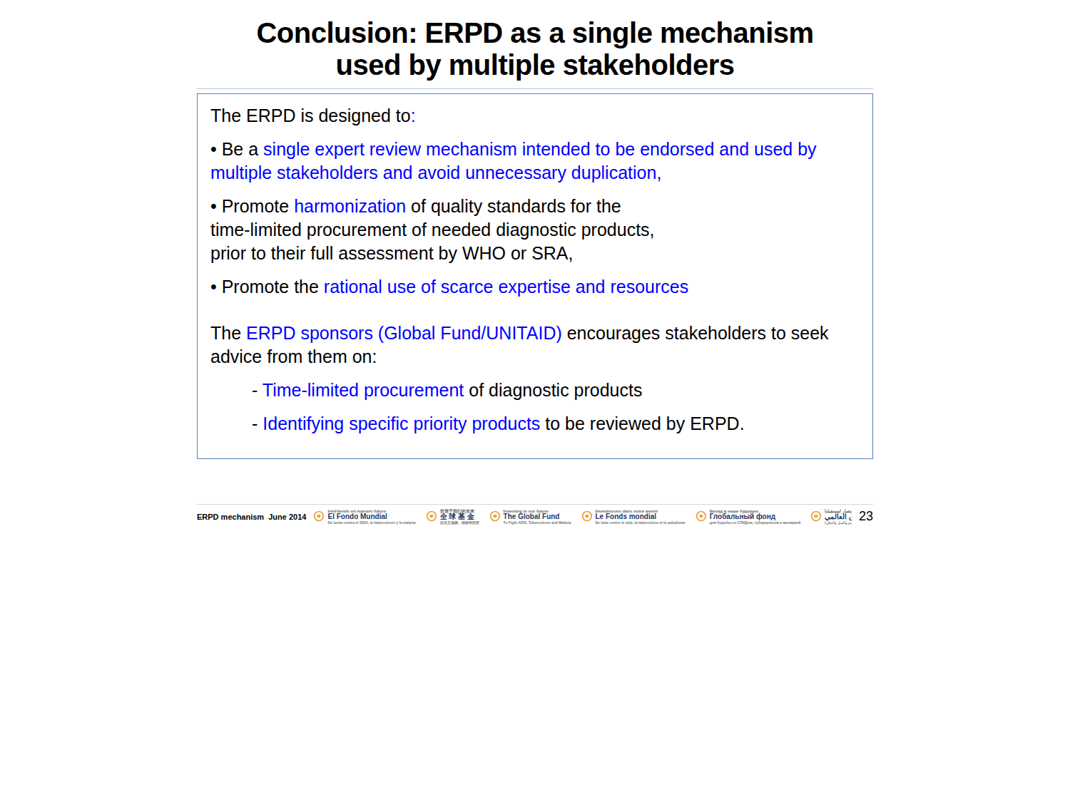Conclusion: ERPD as a single mechanism
used by multiple stakeholders
The ERPD is designed to:
• Be a single expert review mechanism intended to be endorsed and used by multiple stakeholders and avoid unnecessary duplication,
• Promote harmonization of quality standards for the
time-limited procurement of needed diagnostic products,
prior to their full assessment by WHO or SRA,
• Promote the rational use of scarce expertise and resources
The ERPD sponsors (Global Fund/UNITAID) encourages stakeholders to seek advice from them on:
- Time-limited procurement of diagnostic products
- Identifying specific priority products to be reviewed by ERPD.
ERPD mechanism June 2014
⦿Invirtiendo en nuestro futuro El Fondo Mundial De lucha contra el SIDA, la tuberculosis y la malaria ⦿投资于我们的未来 全 球 基 金 抗击艾滋病、结核和疟疾 ⦿Investing in our future The Global Fund To Fight AIDS, Tuberculosis and Malaria ⦿Investissons dans notre avenir Le Fonds mondial De lutte contre le sida, la tuberculose et le paludisme ⦿Вклад в наше будущее Глобальный фонд для борьбы со СПИДом, туберкулезом и малярией ⦿استثمار لمستقبلنا الصندوق العالمي لمكافحة الأيدز والسل والملاريا
23